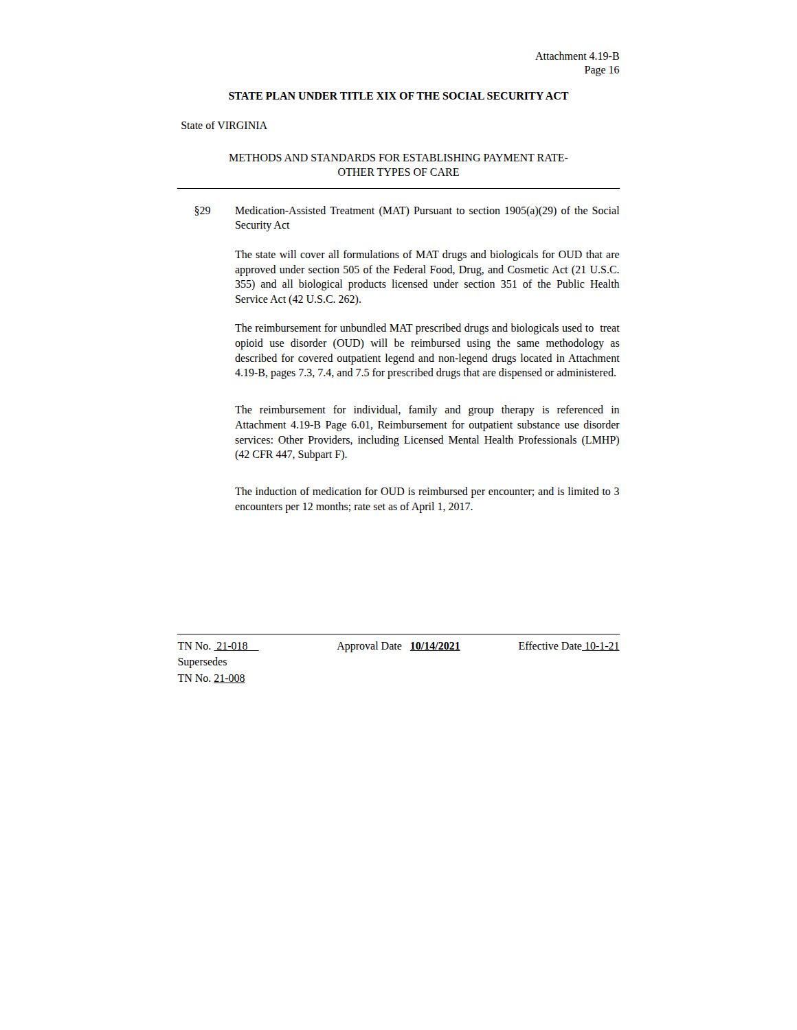Attachment 4.19-B
Page 16
STATE PLAN UNDER TITLE XIX OF THE SOCIAL SECURITY ACT
State of VIRGINIA
METHODS AND STANDARDS FOR ESTABLISHING PAYMENT RATE-
OTHER TYPES OF CARE
§29
Medication-Assisted Treatment (MAT) Pursuant to section 1905(a)(29) of the Social Security Act
The state will cover all formulations of MAT drugs and biologicals for OUD that are approved under section 505 of the Federal Food, Drug, and Cosmetic Act (21 U.S.C. 355) and all biological products licensed under section 351 of the Public Health Service Act (42 U.S.C. 262).
The reimbursement for unbundled MAT prescribed drugs and biologicals used to treat opioid use disorder (OUD) will be reimbursed using the same methodology as described for covered outpatient legend and non-legend drugs located in Attachment 4.19-B, pages 7.3, 7.4, and 7.5 for prescribed drugs that are dispensed or administered.
The reimbursement for individual, family and group therapy is referenced in Attachment 4.19-B Page 6.01, Reimbursement for outpatient substance use disorder services: Other Providers, including Licensed Mental Health Professionals (LMHP) (42 CFR 447, Subpart F).
The induction of medication for OUD is reimbursed per encounter; and is limited to 3 encounters per 12 months; rate set as of April 1, 2017.
TN No. 21-018
Approval Date 10/14/2021
Effective Date 10-1-21
Supersedes
TN No. 21-008